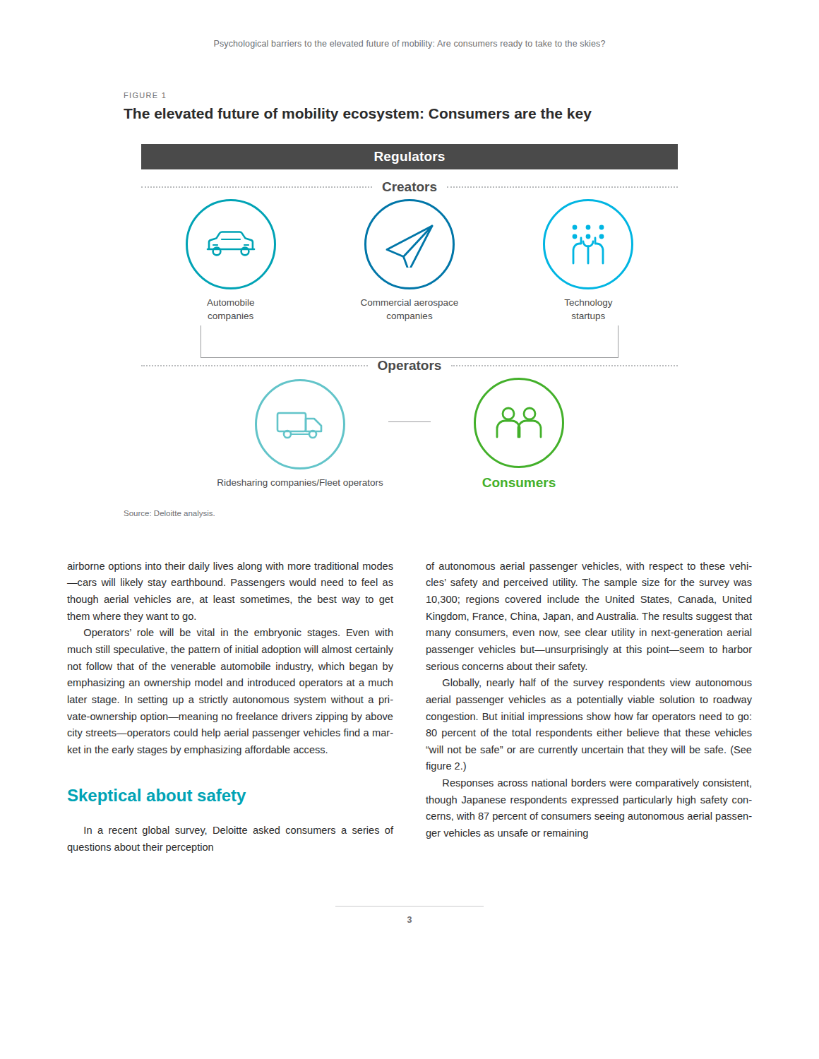Psychological barriers to the elevated future of mobility: Are consumers ready to take to the skies?
FIGURE 1
The elevated future of mobility ecosystem: Consumers are the key
Regulators
Creators
Automobile
companies
Commercial aerospace
companies
Technology
startups
Operators
Ridesharing companies/Fleet operators
Consumers
Source: Deloitte analysis.
airborne options into their daily lives along with more traditional modes—cars will likely stay earthbound. Passengers would need to feel as though aerial vehicles are, at least sometimes, the best way to get them where they want to go.
Operators’ role will be vital in the embryonic stages. Even with much still speculative, the pattern of initial adoption will almost certainly not follow that of the venerable automobile industry, which began by emphasizing an ownership model and introduced operators at a much later stage. In setting up a strictly autonomous system without a private-ownership option—meaning no freelance drivers zipping by above city streets—operators could help aerial passenger vehicles find a market in the early stages by emphasizing affordable access.
Skeptical about safety
In a recent global survey, Deloitte asked consumers a series of questions about their perception
of autonomous aerial passenger vehicles, with respect to these vehicles’ safety and perceived utility. The sample size for the survey was 10,300; regions covered include the United States, Canada, United Kingdom, France, China, Japan, and Australia. The results suggest that many consumers, even now, see clear utility in next-generation aerial passenger vehicles but—unsurprisingly at this point—seem to harbor serious concerns about their safety.
Globally, nearly half of the survey respondents view autonomous aerial passenger vehicles as a potentially viable solution to roadway congestion. But initial impressions show how far operators need to go: 80 percent of the total respondents either believe that these vehicles “will not be safe” or are currently uncertain that they will be safe. (See figure 2.)
Responses across national borders were comparatively consistent, though Japanese respondents expressed particularly high safety concerns, with 87 percent of consumers seeing autonomous aerial passenger vehicles as unsafe or remaining
3